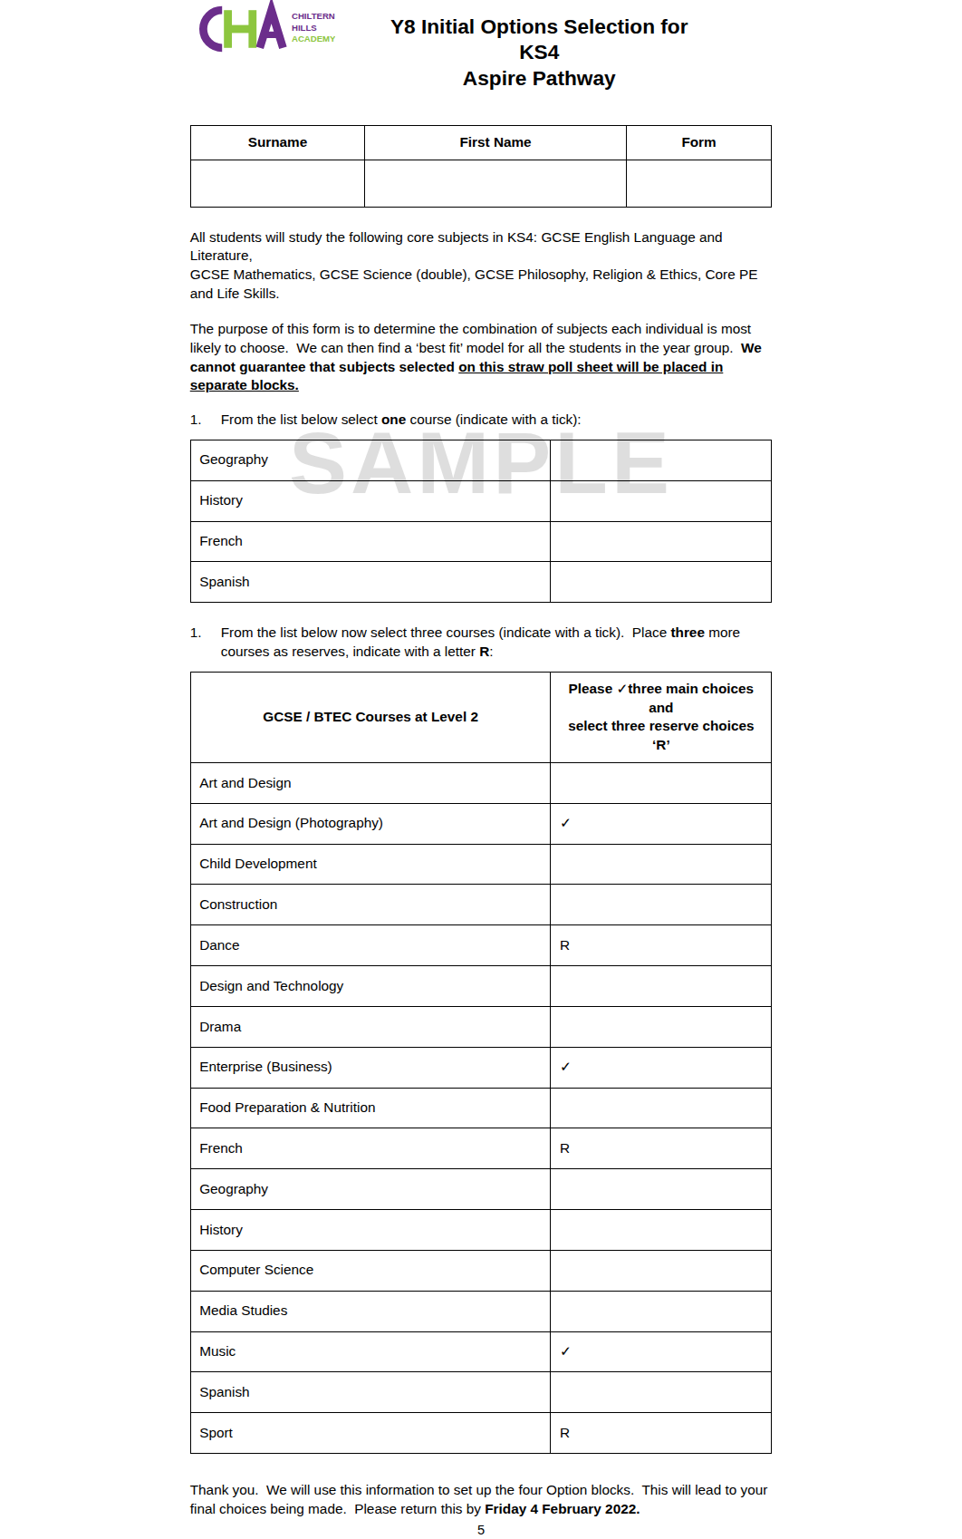SAMPLE
CHILTERN HILLS ACADEMY
Y8 Initial Options Selection for KS4
Aspire Pathway
| Surname | First Name | Form |
| --- | --- | --- |
All students will study the following core subjects in KS4: GCSE English Language and Literature,
GCSE Mathematics, GCSE Science (double), GCSE Philosophy, Religion & Ethics, Core PE and Life Skills.
The purpose of this form is to determine the combination of subjects each individual is most likely to choose. We can then find a ‘best fit’ model for all the students in the year group. We cannot guarantee that subjects selected on this straw poll sheet will be placed in separate blocks.
From the list below select one course (indicate with a tick):
| Geography | |
| History | |
| French | |
| Spanish | |
From the list below now select three courses (indicate with a tick). Place three more courses as reserves, indicate with a letter R:
| GCSE / BTEC Courses at Level 2 | Please ✓ three main choices and select three reserve choices ‘R’ |
| --- | --- |
| Art and Design | |
| Art and Design (Photography) | ✓ |
| Child Development | |
| Construction | |
| Dance | R |
| Design and Technology | |
| Drama | |
| Enterprise (Business) | ✓ |
| Food Preparation & Nutrition | |
| French | R |
| Geography | |
| History | |
| Computer Science | |
| Media Studies | |
| Music | ✓ |
| Spanish | |
| Sport | R |
Thank you. We will use this information to set up the four Option blocks. This will lead to your final choices being made. Please return this by Friday 4 February 2022.
5